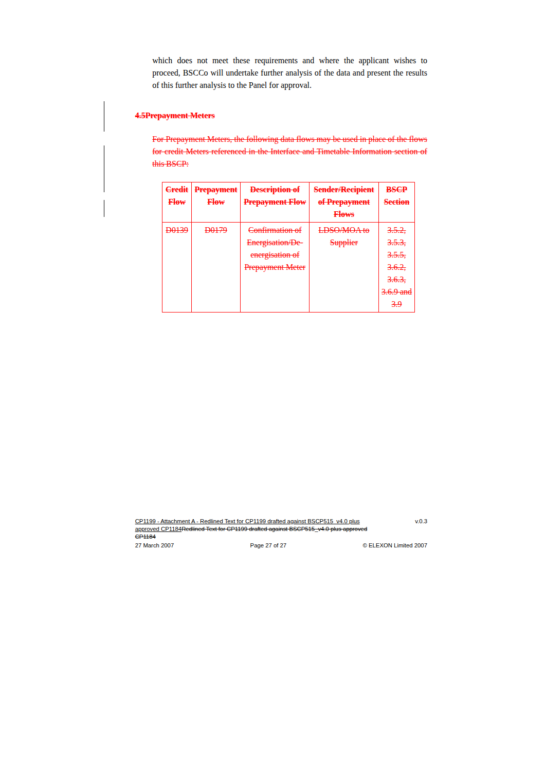which does not meet these requirements and where the applicant wishes to proceed, BSCCo will undertake further analysis of the data and present the results of this further analysis to the Panel for approval.
4.5 Prepayment Meters
For Prepayment Meters, the following data flows may be used in place of the flows for credit Meters referenced in the Interface and Timetable Information section of this BSCP:
| Credit Flow | Prepayment Flow | Description of Prepayment Flow | Sender/Recipient of Prepayment Flows | BSCP Section |
| --- | --- | --- | --- | --- |
| D0139 | D0179 | Confirmation of Energisation/De-energisation of Prepayment Meter | LDSO/MOA to Supplier | 3.5.2, 3.5.3, 3.5.5, 3.6.2, 3.6.3, 3.6.9 and 3.9 |
CP1199 - Attachment A - Redlined Text for CP1199 drafted against BSCP515_v4.0 plus approved CP1184 Redlined Text for CP1199 drafted against BSCP515_v4.0 plus approved CP1184
v.0.3
27 March 2007 Page 27 of 27 © ELEXON Limited 2007